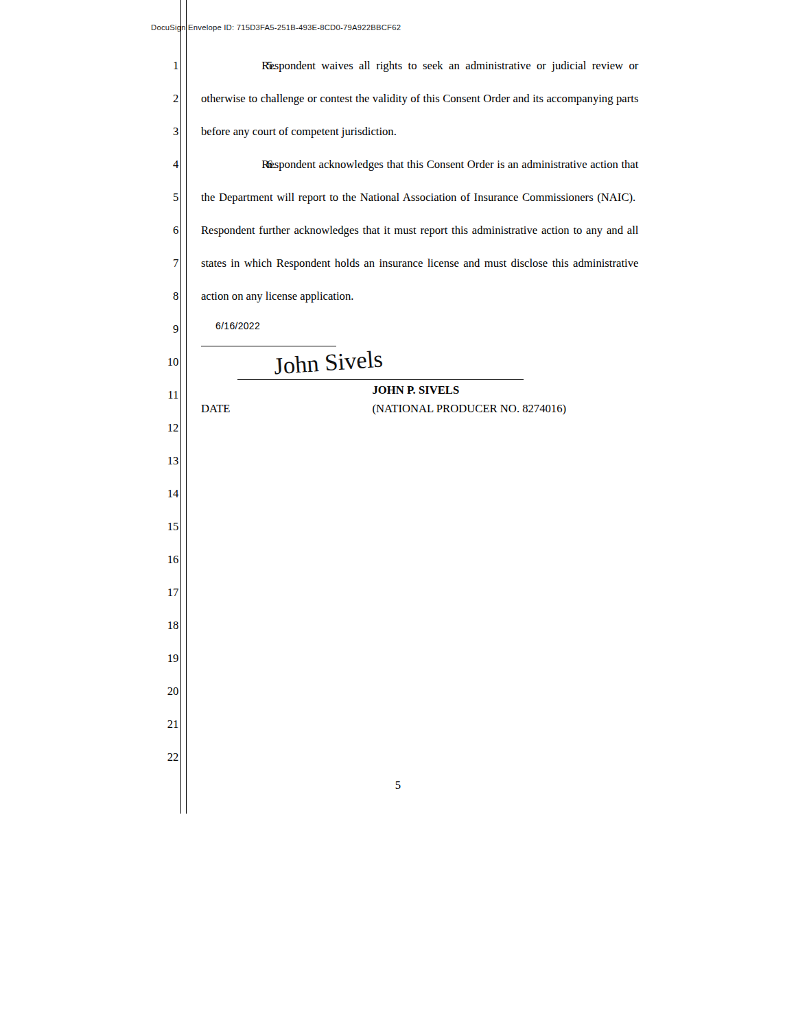DocuSign Envelope ID: 715D3FA5-251B-493E-8CD0-79A922BBCF62
1
2
3
4
5
6
7
8
9
10
11
12
13
14
15
16
17
18
19
20
21
22
5. Respondent waives all rights to seek an administrative or judicial review or otherwise to challenge or contest the validity of this Consent Order and its accompanying parts before any court of competent jurisdiction.
6. Respondent acknowledges that this Consent Order is an administrative action that the Department will report to the National Association of Insurance Commissioners (NAIC). Respondent further acknowledges that it must report this administrative action to any and all states in which Respondent holds an insurance license and must disclose this administrative action on any license application.
6/16/2022 John Sivels
DATE JOHN P. SIVELS
(NATIONAL PRODUCER NO. 8274016)
5